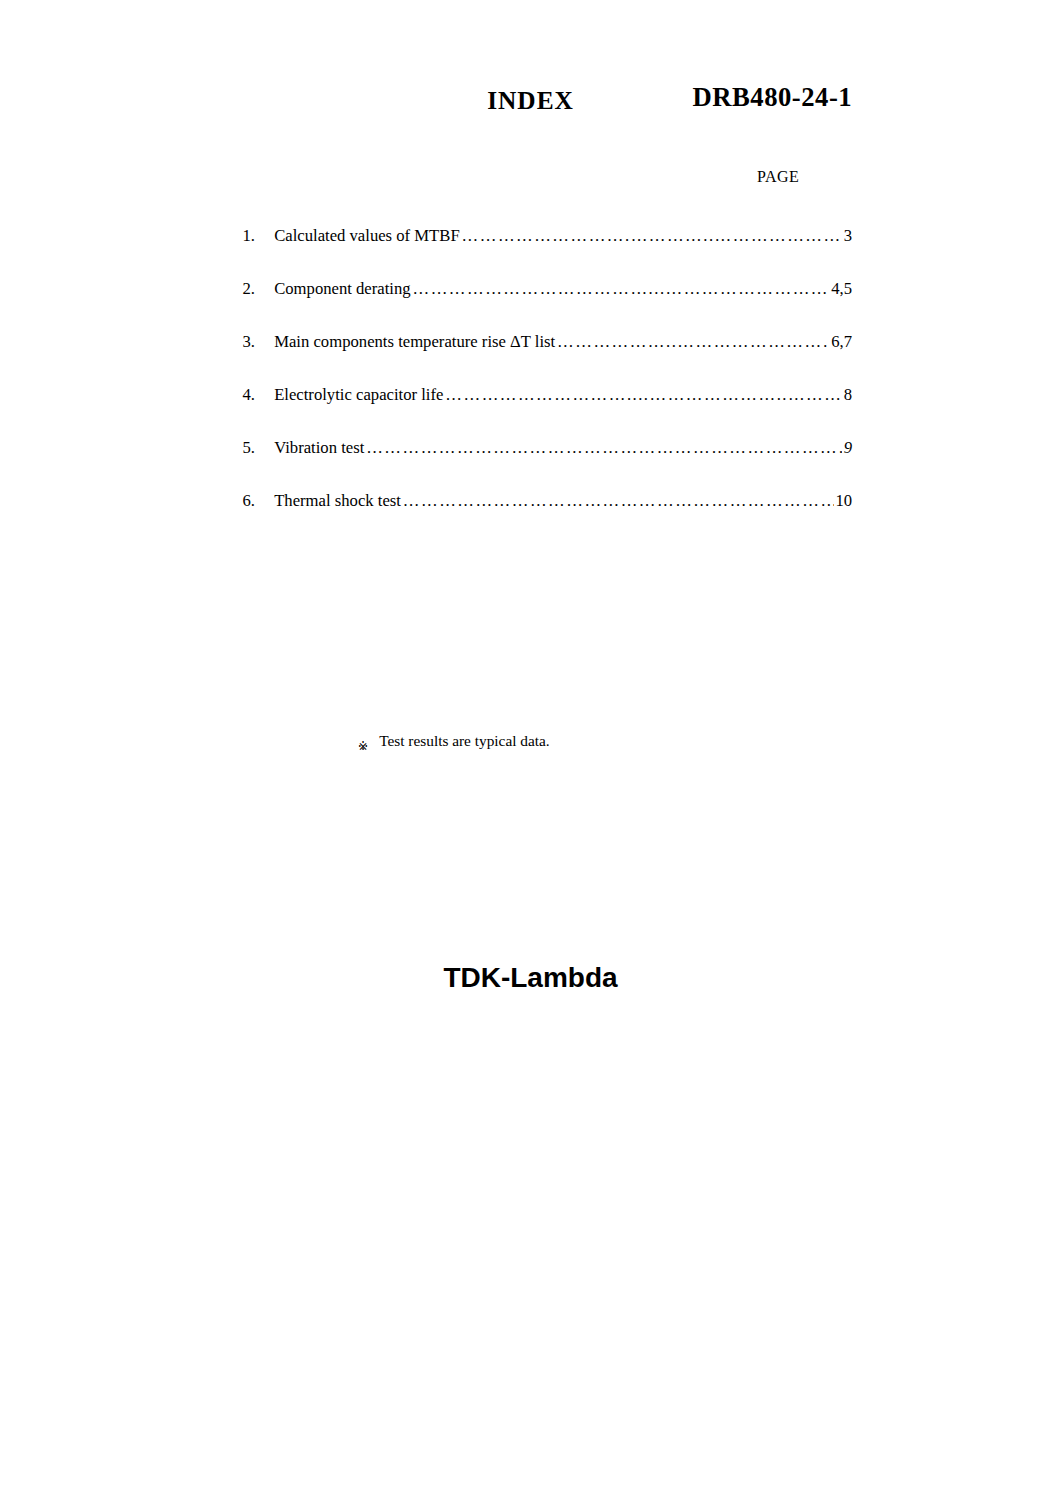DRB480-24-1
INDEX
PAGE
1. Calculated values of MTBF ……………………….…………..…………………… 3
2. Component derating …………………………………...………………………… 4,5
3. Main components temperature rise ΔT list ………………..…………………………… 6,7
4. Electrolytic capacitor life …………………………....…………………..…………… 8
5. Vibration test ……………………………………………………………………….. 9
6. Thermal shock test ………………………………………………………………… 10
※ Test results are typical data.
TDK-Lambda